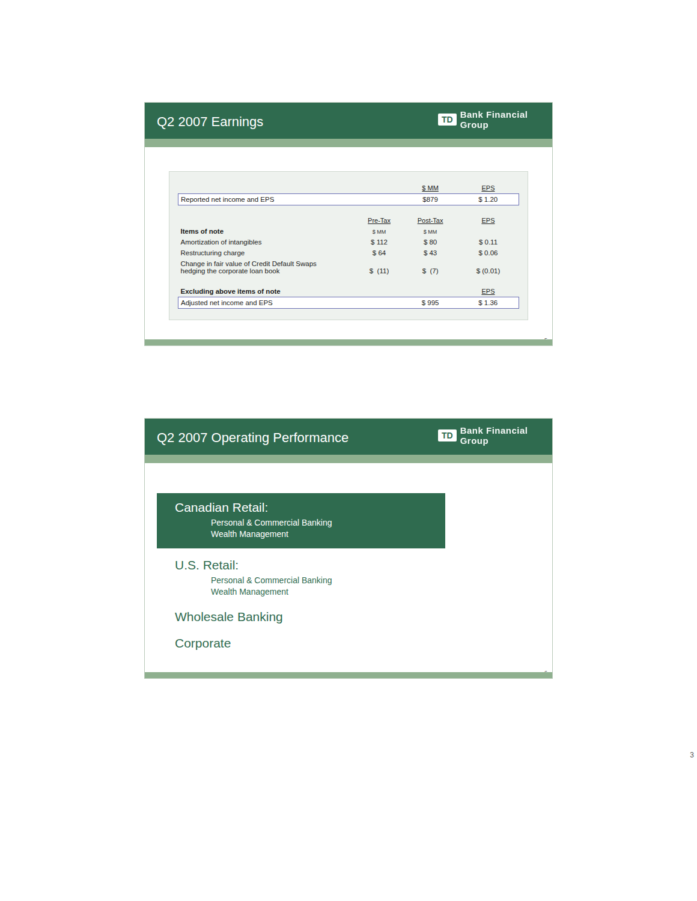Q2 2007 Earnings
TD Bank Financial Group
| | | $ MM | EPS |
| Reported net income and EPS | | $879 | $ 1.20 |
| | Pre-Tax | Post-Tax | EPS |
| Items of note | $ MM | $ MM | |
| Amortization of intangibles | $ 112 | $ 80 | $ 0.11 |
| Restructuring charge | $ 64 | $ 43 | $ 0.06 |
| Change in fair value of Credit Default Swaps hedging the corporate loan book | $ (11) | $ (7) | $ (0.01) |
| Excluding above items of note | | | EPS |
| Adjusted net income and EPS | | $ 995 | $ 1.36 |
5
Q2 2007 Operating Performance
TD Bank Financial Group
Canadian Retail:
Personal & Commercial Banking
Wealth Management
U.S. Retail:
Personal & Commercial Banking
Wealth Management
Wholesale Banking
Corporate
6
3